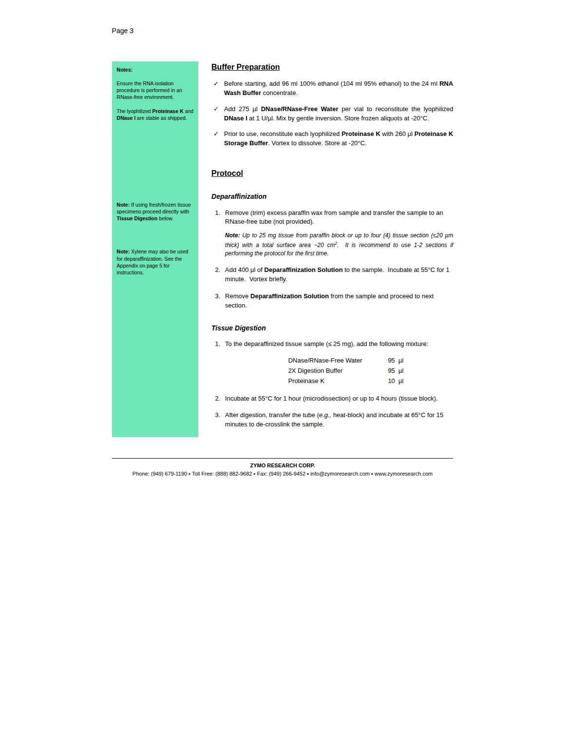Page 3
Notes:
Ensure the RNA isolation procedure is performed in an RNase-free environment.
The lyophilized Proteinase K and DNase I are stable as shipped.
Note: If using fresh/frozen tissue specimens proceed directly with Tissue Digestion below.
Note: Xylene may also be used for deparaffinization. See the Appendix on page 5 for instructions.
Buffer Preparation
Before starting, add 96 ml 100% ethanol (104 ml 95% ethanol) to the 24 ml RNA Wash Buffer concentrate.
Add 275 µl DNase/RNase-Free Water per vial to reconstitute the lyophilized DNase I at 1 U/µl. Mix by gentle inversion. Store frozen aliquots at -20°C.
Prior to use, reconstitute each lyophilized Proteinase K with 260 µl Proteinase K Storage Buffer. Vortex to dissolve. Store at -20°C.
Protocol
Deparaffinization
Remove (trim) excess paraffin wax from sample and transfer the sample to an RNase-free tube (not provided).
Note: Up to 25 mg tissue from paraffin block or up to four (4) tissue section (≤20 µm thick) with a total surface area ~20 cm2. It is recommend to use 1-2 sections if performing the protocol for the first time.
Add 400 µl of Deparaffinization Solution to the sample. Incubate at 55°C for 1 minute. Vortex briefly.
Remove Deparaffinization Solution from the sample and proceed to next section.
Tissue Digestion
To the deparaffinized tissue sample (≤ 25 mg), add the following mixture:
| DNase/RNase-Free Water | 95 µl |
| 2X Digestion Buffer | 95 µl |
| Proteinase K | 10 µl |
Incubate at 55°C for 1 hour (microdissection) or up to 4 hours (tissue block).
After digestion, transfer the tube (e.g., heat-block) and incubate at 65°C for 15 minutes to de-crosslink the sample.
ZYMO RESEARCH CORP.
Phone: (949) 679-1190 ▪ Toll Free: (888) 882-9682 ▪ Fax: (949) 266-9452 ▪ info@zymoresearch.com ▪ www.zymoresearch.com